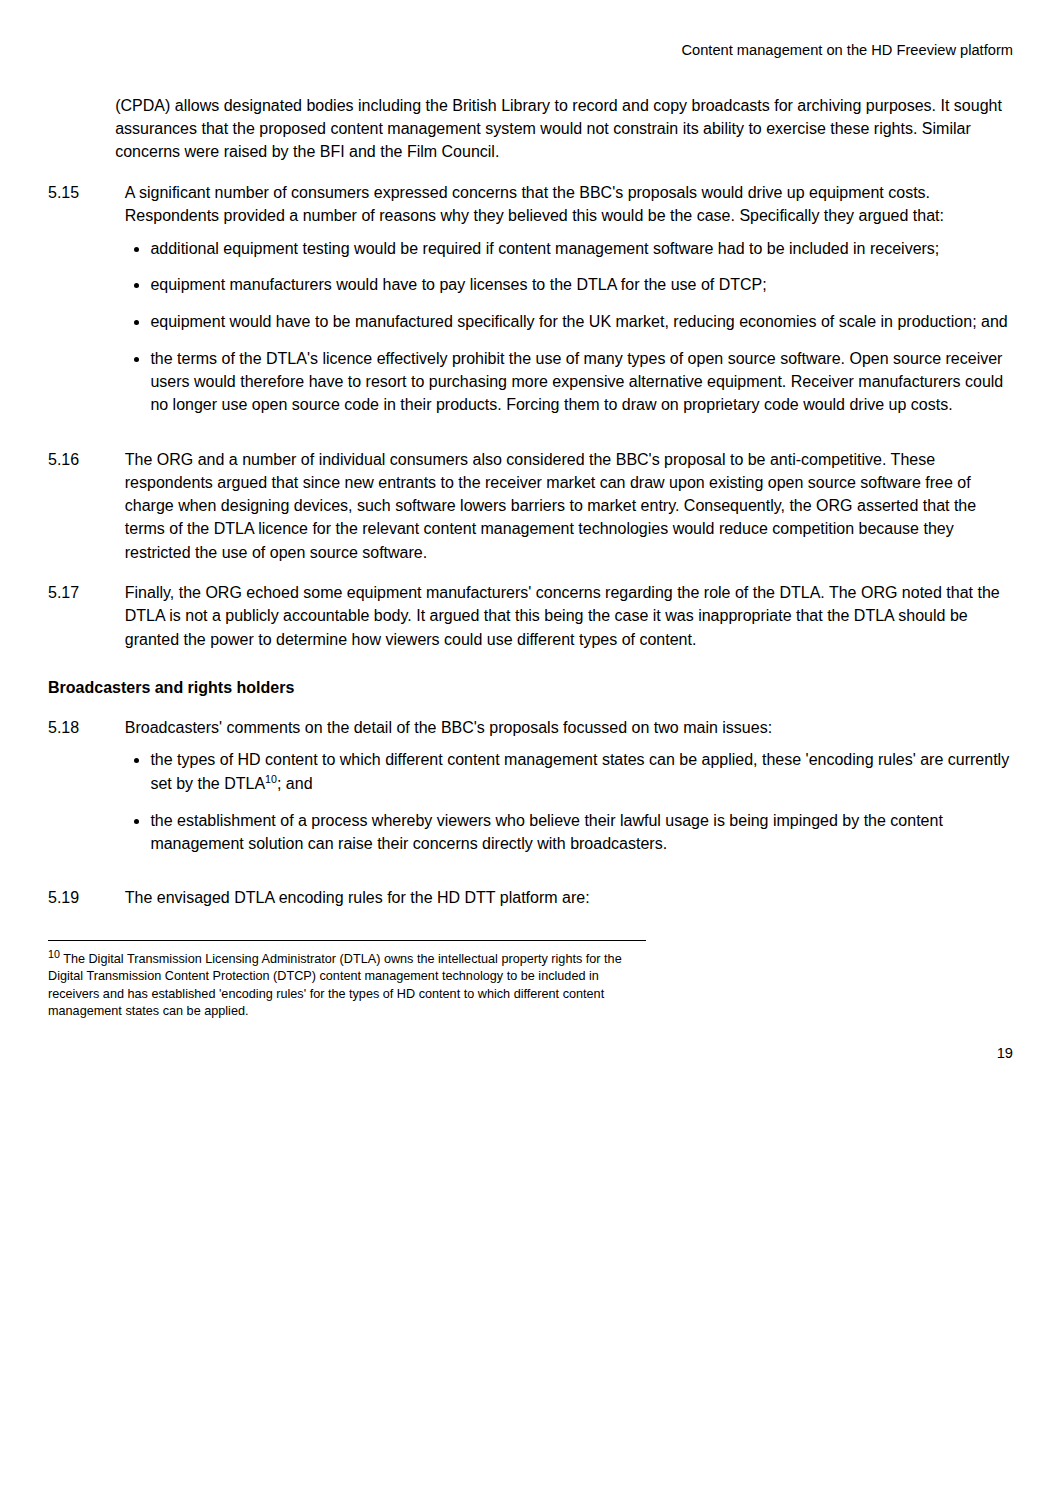Content management on the HD Freeview platform
(CPDA) allows designated bodies including the British Library to record and copy broadcasts for archiving purposes. It sought assurances that the proposed content management system would not constrain its ability to exercise these rights. Similar concerns were raised by the BFI and the Film Council.
5.15
A significant number of consumers expressed concerns that the BBC's proposals would drive up equipment costs. Respondents provided a number of reasons why they believed this would be the case. Specifically they argued that:
additional equipment testing would be required if content management software had to be included in receivers;
equipment manufacturers would have to pay licenses to the DTLA for the use of DTCP;
equipment would have to be manufactured specifically for the UK market, reducing economies of scale in production; and
the terms of the DTLA's licence effectively prohibit the use of many types of open source software. Open source receiver users would therefore have to resort to purchasing more expensive alternative equipment. Receiver manufacturers could no longer use open source code in their products. Forcing them to draw on proprietary code would drive up costs.
5.16
The ORG and a number of individual consumers also considered the BBC's proposal to be anti-competitive. These respondents argued that since new entrants to the receiver market can draw upon existing open source software free of charge when designing devices, such software lowers barriers to market entry. Consequently, the ORG asserted that the terms of the DTLA licence for the relevant content management technologies would reduce competition because they restricted the use of open source software.
5.17
Finally, the ORG echoed some equipment manufacturers' concerns regarding the role of the DTLA. The ORG noted that the DTLA is not a publicly accountable body. It argued that this being the case it was inappropriate that the DTLA should be granted the power to determine how viewers could use different types of content.
Broadcasters and rights holders
5.18
Broadcasters' comments on the detail of the BBC's proposals focussed on two main issues:
the types of HD content to which different content management states can be applied, these 'encoding rules' are currently set by the DTLA10; and
the establishment of a process whereby viewers who believe their lawful usage is being impinged by the content management solution can raise their concerns directly with broadcasters.
5.19
The envisaged DTLA encoding rules for the HD DTT platform are:
10 The Digital Transmission Licensing Administrator (DTLA) owns the intellectual property rights for the Digital Transmission Content Protection (DTCP) content management technology to be included in receivers and has established 'encoding rules' for the types of HD content to which different content management states can be applied.
19